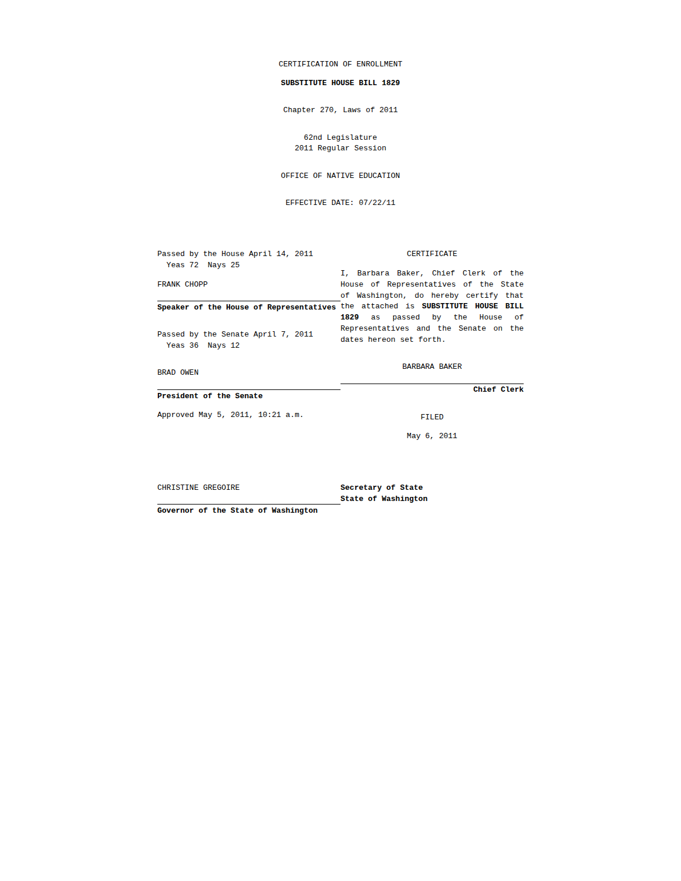CERTIFICATION OF ENROLLMENT
SUBSTITUTE HOUSE BILL 1829
Chapter 270, Laws of 2011
62nd Legislature
2011 Regular Session
OFFICE OF NATIVE EDUCATION
EFFECTIVE DATE: 07/22/11
| Passed by the House April 14, 2011 Yeas 72 Nays 25 FRANK CHOPP Speaker of the House of Representatives Passed by the Senate April 7, 2011 Yeas 36 Nays 12 BRAD OWEN President of the Senate Approved May 5, 2011, 10:21 a.m. | CERTIFICATE I, Barbara Baker, Chief Clerk of the House of Representatives of the State of Washington, do hereby certify that the attached is SUBSTITUTE HOUSE BILL 1829 as passed by the House of Representatives and the Senate on the dates hereon set forth. BARBARA BAKER Chief Clerk FILED May 6, 2011 |
| CHRISTINE GREGOIRE Governor of the State of Washington | Secretary of State State of Washington |